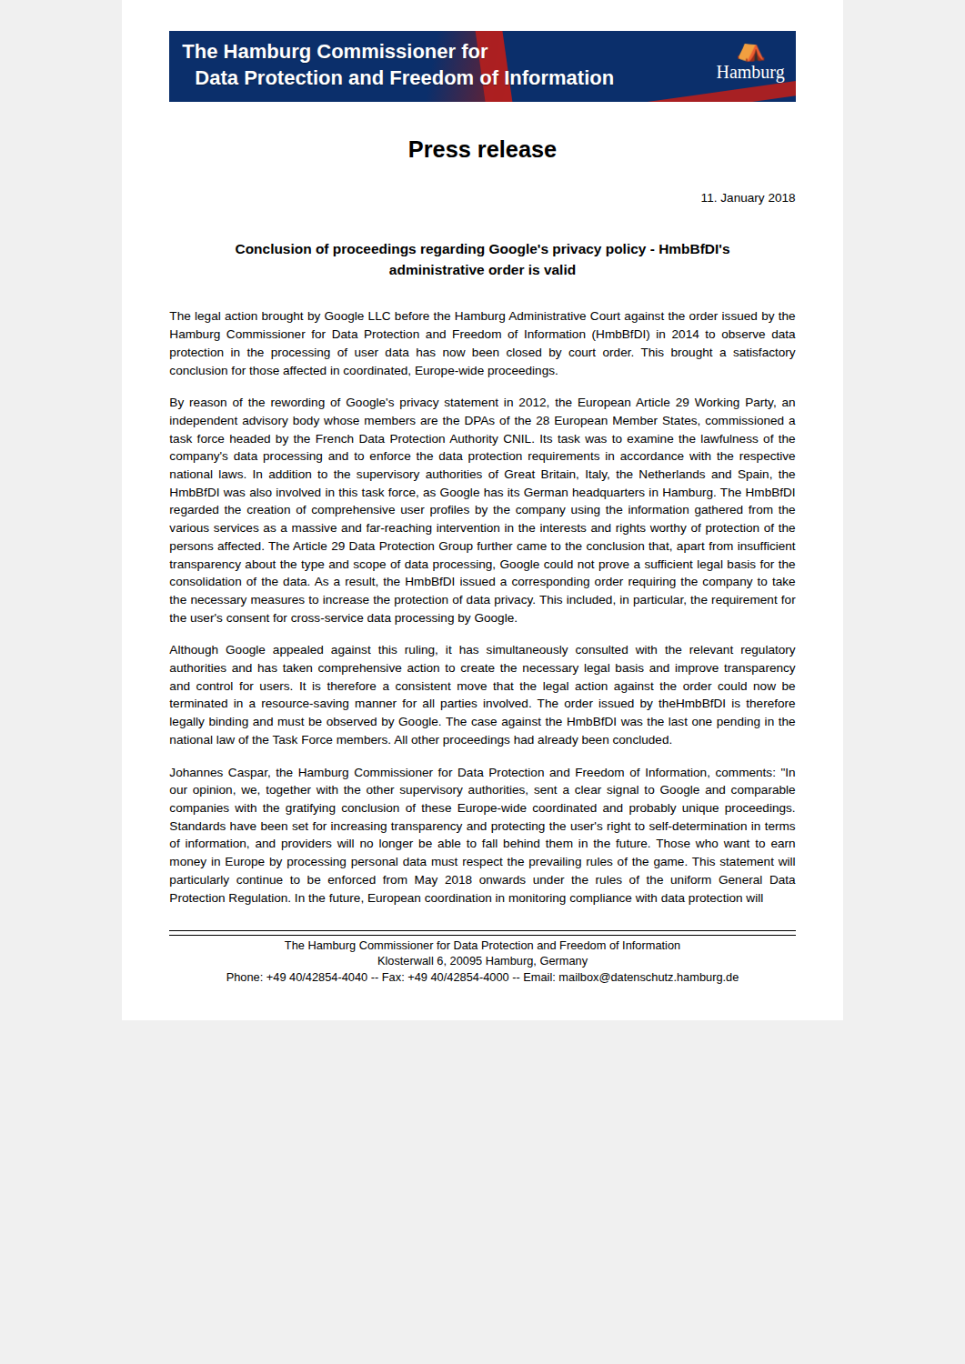The Hamburg Commissioner for Data Protection and Freedom of Information
⛺
Hamburg
Press release
11. January 2018
Conclusion of proceedings regarding Google's privacy policy - HmbBfDI's administrative order is valid
The legal action brought by Google LLC before the Hamburg Administrative Court against the order issued by the Hamburg Commissioner for Data Protection and Freedom of Information (HmbBfDI) in 2014 to observe data protection in the processing of user data has now been closed by court order. This brought a satisfactory conclusion for those affected in coordinated, Europe-wide proceedings.
By reason of the rewording of Google's privacy statement in 2012, the European Article 29 Working Party, an independent advisory body whose members are the DPAs of the 28 European Member States, commissioned a task force headed by the French Data Protection Authority CNIL. Its task was to examine the lawfulness of the company's data processing and to enforce the data protection requirements in accordance with the respective national laws. In addition to the supervisory authorities of Great Britain, Italy, the Netherlands and Spain, the HmbBfDI was also involved in this task force, as Google has its German headquarters in Hamburg. The HmbBfDI regarded the creation of comprehensive user profiles by the company using the information gathered from the various services as a massive and far-reaching intervention in the interests and rights worthy of protection of the persons affected. The Article 29 Data Protection Group further came to the conclusion that, apart from insufficient transparency about the type and scope of data processing, Google could not prove a sufficient legal basis for the consolidation of the data. As a result, the HmbBfDI issued a corresponding order requiring the company to take the necessary measures to increase the protection of data privacy. This included, in particular, the requirement for the user's consent for cross-service data processing by Google.
Although Google appealed against this ruling, it has simultaneously consulted with the relevant regulatory authorities and has taken comprehensive action to create the necessary legal basis and improve transparency and control for users. It is therefore a consistent move that the legal action against the order could now be terminated in a resource-saving manner for all parties involved. The order issued by theHmbBfDI is therefore legally binding and must be observed by Google. The case against the HmbBfDI was the last one pending in the national law of the Task Force members. All other proceedings had already been concluded.
Johannes Caspar, the Hamburg Commissioner for Data Protection and Freedom of Information, comments: "In our opinion, we, together with the other supervisory authorities, sent a clear signal to Google and comparable companies with the gratifying conclusion of these Europe-wide coordinated and probably unique proceedings. Standards have been set for increasing transparency and protecting the user's right to self-determination in terms of information, and providers will no longer be able to fall behind them in the future. Those who want to earn money in Europe by processing personal data must respect the prevailing rules of the game. This statement will particularly continue to be enforced from May 2018 onwards under the rules of the uniform General Data Protection Regulation. In the future, European coordination in monitoring compliance with data protection will
The Hamburg Commissioner for Data Protection and Freedom of Information
Klosterwall 6, 20095 Hamburg, Germany
Phone: +49 40/42854-4040 -- Fax: +49 40/42854-4000 -- Email: mailbox@datenschutz.hamburg.de